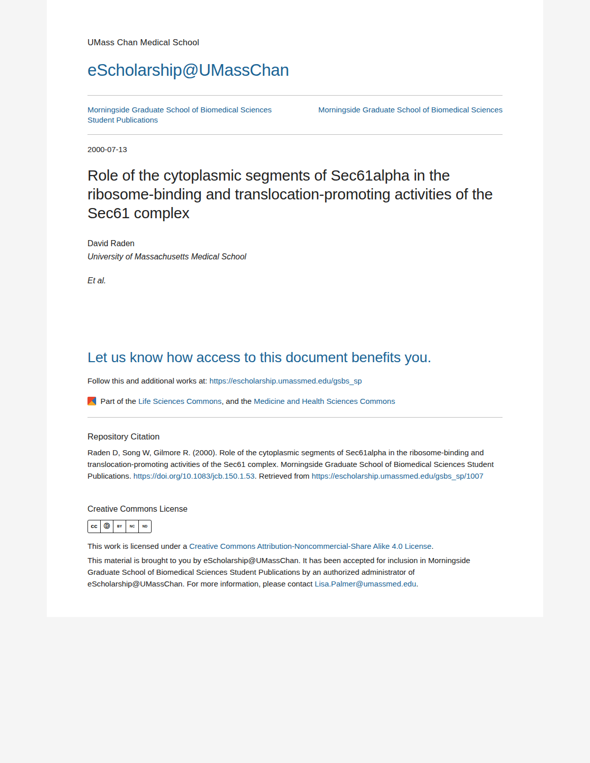UMass Chan Medical School
eScholarship@UMassChan
Morningside Graduate School of Biomedical Sciences Student Publications
Morningside Graduate School of Biomedical Sciences
2000-07-13
Role of the cytoplasmic segments of Sec61alpha in the ribosome-binding and translocation-promoting activities of the Sec61 complex
David Raden
University of Massachusetts Medical School
Et al.
Let us know how access to this document benefits you.
Follow this and additional works at: https://escholarship.umassmed.edu/gsbs_sp
Part of the Life Sciences Commons, and the Medicine and Health Sciences Commons
Repository Citation
Raden D, Song W, Gilmore R. (2000). Role of the cytoplasmic segments of Sec61alpha in the ribosome-binding and translocation-promoting activities of the Sec61 complex. Morningside Graduate School of Biomedical Sciences Student Publications. https://doi.org/10.1083/jcb.150.1.53. Retrieved from https://escholarship.umassmed.edu/gsbs_sp/1007
Creative Commons License
cc Ⓓ BY NC ND
This work is licensed under a Creative Commons Attribution-Noncommercial-Share Alike 4.0 License.
This material is brought to you by eScholarship@UMassChan. It has been accepted for inclusion in Morningside Graduate School of Biomedical Sciences Student Publications by an authorized administrator of eScholarship@UMassChan. For more information, please contact Lisa.Palmer@umassmed.edu.